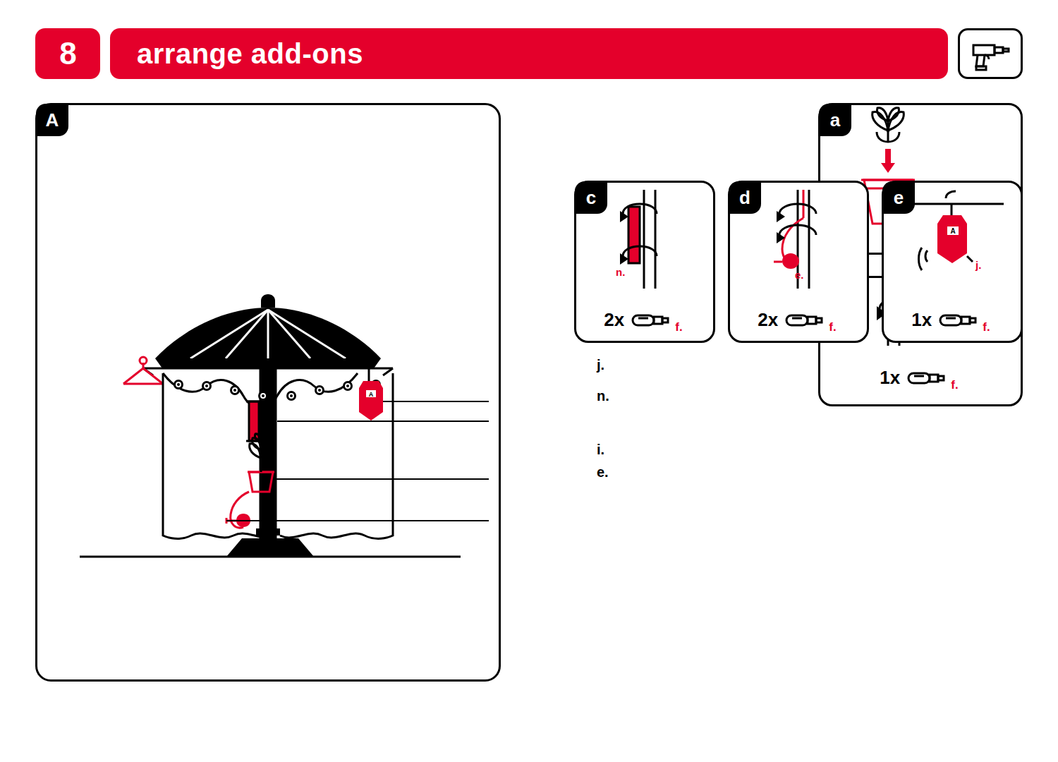8
arrange add-ons
A
A
j. n. i. e.
a
i.
b
1x f.
c
n.
2x f.
d
e.
2x f.
e
A j.
1x f.